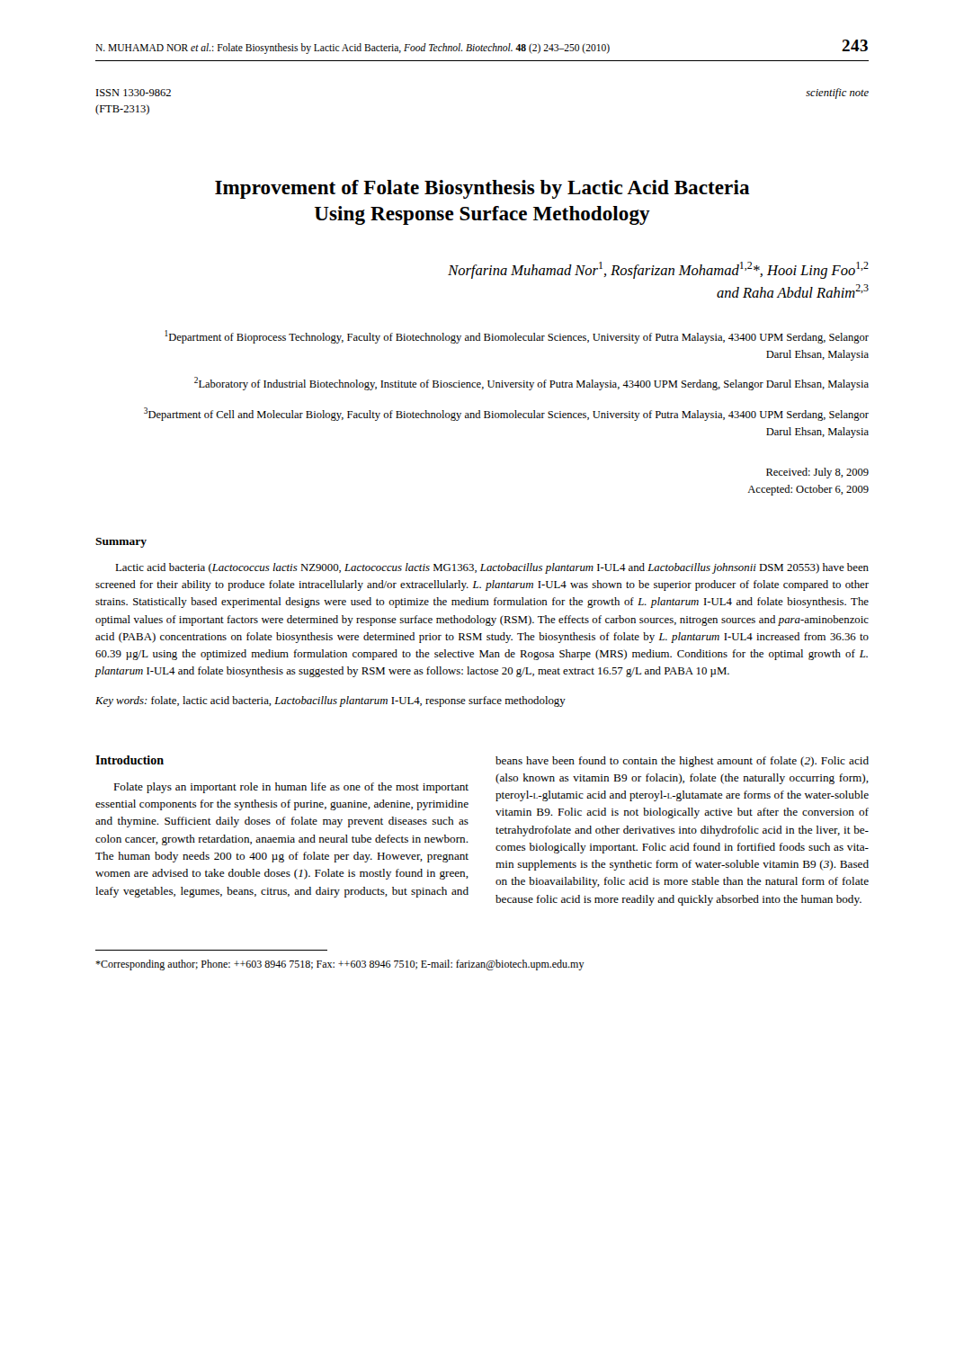N. MUHAMAD NOR et al.: Folate Biosynthesis by Lactic Acid Bacteria, Food Technol. Biotechnol. 48 (2) 243–250 (2010)
243
ISSN 1330-9862
(FTB-2313)
scientific note
Improvement of Folate Biosynthesis by Lactic Acid Bacteria
Using Response Surface Methodology
Norfarina Muhamad Nor1, Rosfarizan Mohamad1,2*, Hooi Ling Foo1,2
and Raha Abdul Rahim2,3
1Department of Bioprocess Technology, Faculty of Biotechnology and Biomolecular Sciences, University of Putra Malaysia, 43400 UPM Serdang, Selangor Darul Ehsan, Malaysia
2Laboratory of Industrial Biotechnology, Institute of Bioscience, University of Putra Malaysia, 43400 UPM Serdang, Selangor Darul Ehsan, Malaysia
3Department of Cell and Molecular Biology, Faculty of Biotechnology and Biomolecular Sciences, University of Putra Malaysia, 43400 UPM Serdang, Selangor Darul Ehsan, Malaysia
Received: July 8, 2009
Accepted: October 6, 2009
Summary
Lactic acid bacteria (Lactococcus lactis NZ9000, Lactococcus lactis MG1363, Lactobacillus plantarum I-UL4 and Lactobacillus johnsonii DSM 20553) have been screened for their ability to produce folate intracellularly and/or extracellularly. L. plantarum I-UL4 was shown to be superior producer of folate compared to other strains. Statistically based experimental designs were used to optimize the medium formulation for the growth of L. plantarum I-UL4 and folate biosynthesis. The optimal values of important factors were determined by response surface methodology (RSM). The effects of carbon sources, nitrogen sources and para-aminobenzoic acid (PABA) concentrations on folate biosynthesis were determined prior to RSM study. The biosynthesis of folate by L. plantarum I-UL4 increased from 36.36 to 60.39 µg/L using the optimized medium formulation compared to the selective Man de Rogosa Sharpe (MRS) medium. Conditions for the optimal growth of L. plantarum I-UL4 and folate biosynthesis as suggested by RSM were as follows: lactose 20 g/L, meat extract 16.57 g/L and PABA 10 µM.
Key words: folate, lactic acid bacteria, Lactobacillus plantarum I-UL4, response surface methodology
Introduction
Folate plays an important role in human life as one of the most important essential components for the synthesis of purine, guanine, adenine, pyrimidine and thymine. Sufficient daily doses of folate may prevent diseases such as colon cancer, growth retardation, anaemia and neural tube defects in newborn. The human body needs 200 to 400 µg of folate per day. However, pregnant women are advised to take double doses (1). Folate is mostly found in green, leafy vegetables, legumes, beans, citrus, and dairy products, but spinach and beans have been found to contain the highest amount of folate (2). Folic acid (also known as vitamin B9 or folacin), folate (the naturally occurring form), pteroyl-l-glutamic acid and pteroyl-l-glutamate are forms of the water-soluble vitamin B9. Folic acid is not biologically active but after the conversion of tetrahydrofolate and other derivatives into dihydrofolic acid in the liver, it becomes biologically important. Folic acid found in fortified foods such as vitamin supplements is the synthetic form of water-soluble vitamin B9 (3). Based on the bioavailability, folic acid is more stable than the natural form of folate because folic acid is more readily and quickly absorbed into the human body.
*Corresponding author; Phone: ++603 8946 7518; Fax: ++603 8946 7510; E-mail: farizan@biotech.upm.edu.my